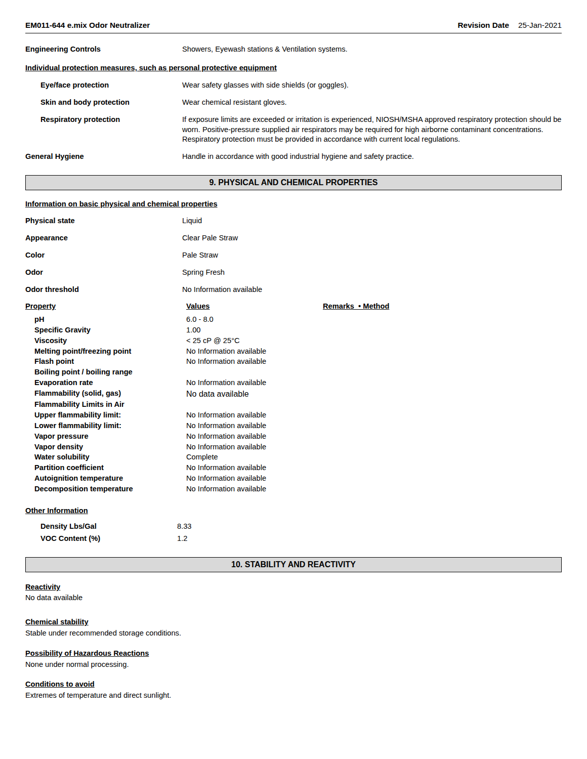EM011-644 e.mix Odor Neutralizer Revision Date25-Jan-2021
Engineering Controls
Showers, Eyewash stations & Ventilation systems.
Individual protection measures, such as personal protective equipment
Eye/face protection
Wear safety glasses with side shields (or goggles).
Skin and body protection
Wear chemical resistant gloves.
Respiratory protection
If exposure limits are exceeded or irritation is experienced, NIOSH/MSHA approved respiratory protection should be worn. Positive-pressure supplied air respirators may be required for high airborne contaminant concentrations. Respiratory protection must be provided in accordance with current local regulations.
General Hygiene
Handle in accordance with good industrial hygiene and safety practice.
9. PHYSICAL AND CHEMICAL PROPERTIES
Information on basic physical and chemical properties
Physical state
Liquid
Appearance
Clear Pale Straw
Color
Pale Straw
Odor
Spring Fresh
Odor threshold
No Information available
| Property | Values | Remarks • Method |
| --- | --- | --- |
| pH | 6.0 - 8.0 | |
| Specific Gravity | 1.00 | |
| Viscosity | < 25 cP @ 25°C | |
| Melting point/freezing point | No Information available | |
| Flash point | No Information available | |
| Boiling point / boiling range | | |
| Evaporation rate | No Information available | |
| Flammability (solid, gas) | No data available | |
| Flammability Limits in Air | | |
| Upper flammability limit: | No Information available | |
| Lower flammability limit: | No Information available | |
| Vapor pressure | No Information available | |
| Vapor density | No Information available | |
| Water solubility | Complete | |
| Partition coefficient | No Information available | |
| Autoignition temperature | No Information available | |
| Decomposition temperature | No Information available | |
Other Information
Density Lbs/Gal
8.33
VOC Content (%)
1.2
10. STABILITY AND REACTIVITY
Reactivity
No data available
Chemical stability
Stable under recommended storage conditions.
Possibility of Hazardous Reactions
None under normal processing.
Conditions to avoid
Extremes of temperature and direct sunlight.